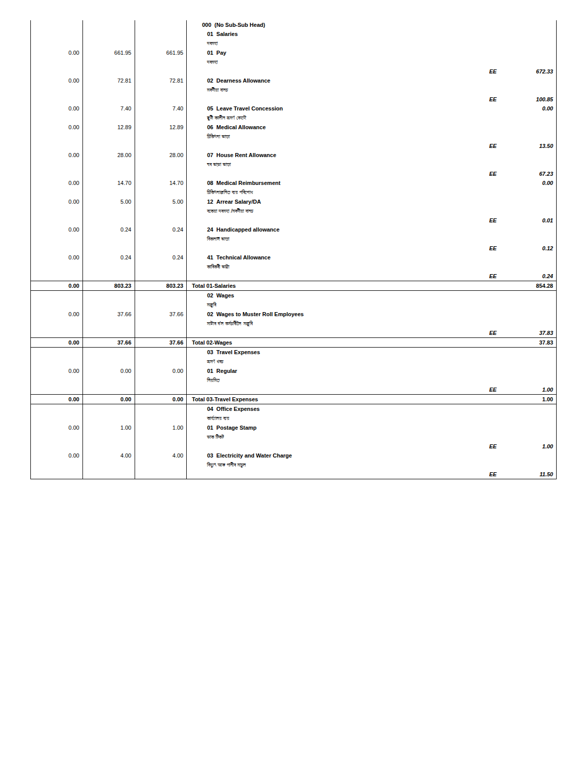| | | | 000 (No Sub-Sub Head) | | |
| | | | 01 Salaries | | |
| | | | দৰমহা | | |
| 0.00 | 661.95 | 661.95 | 01 Pay | | |
| | | | দৰমহা | | |
| | | | | EE | 672.33 |
| 0.00 | 72.81 | 72.81 | 02 Dearness Allowance | | |
| | | | মৰগীয়া বানচ | | |
| | | | | EE | 100.85 |
| 0.00 | 7.40 | 7.40 | 05 Leave Travel Concession | | 0.00 |
| | | | ছুটী কালীন ভ্ৰমণ ৰেহাই | | |
| 0.00 | 12.89 | 12.89 | 06 Medical Allowance | | |
| | | | চিকিৎসা ভাত্তা | | |
| | | | | EE | 13.50 |
| 0.00 | 28.00 | 28.00 | 07 House Rent Allowance | | |
| | | | ঘৰ ভাড়া ভাত্তা | | |
| | | | | EE | 67.23 |
| 0.00 | 14.70 | 14.70 | 08 Medical Reimbursement | | 0.00 |
| | | | চিকিৎসাজনিত ব্যয় পৰিশোধ | | |
| 0.00 | 5.00 | 5.00 | 12 Arrear Salary/DA | | |
| | | | বকেয়া দৰমহা /মৰগীয়া বানচ | | |
| | | | | EE | 0.01 |
| 0.00 | 0.24 | 0.24 | 24 Handicapped allowance | | |
| | | | বিকলাঙ্গ ভাত্তা | | |
| | | | | EE | 0.12 |
| 0.00 | 0.24 | 0.24 | 41 Technical Allowance | | |
| | | | কাৰিকৰী ভাট্টা | | |
| | | | | EE | 0.24 |
| 0.00 | 803.23 | 803.23 | Total 01-Salaries | | 854.28 |
| | | | 02 Wages | | |
| | | | মজুৰি | | |
| 0.00 | 37.66 | 37.66 | 02 Wages to Muster Roll Employees | | |
| | | | মাষ্টাৰ ৰ'ল কৰ্মচাৰীলৈ মজুৰি | | |
| | | | | EE | 37.83 |
| 0.00 | 37.66 | 37.66 | Total 02-Wages | | 37.83 |
| | | | 03 Travel Expenses | | |
| | | | ভ্ৰমণ খৰচ | | |
| 0.00 | 0.00 | 0.00 | 01 Regular | | |
| | | | নিয়মিত | | |
| | | | | EE | 1.00 |
| 0.00 | 0.00 | 0.00 | Total 03-Travel Expenses | | 1.00 |
| | | | 04 Office Expenses | | |
| | | | কাৰ্য্যালয় ব্যয় | | |
| 0.00 | 1.00 | 1.00 | 01 Postage Stamp | | |
| | | | ডাক টিকট | | |
| | | | | EE | 1.00 |
| 0.00 | 4.00 | 4.00 | 03 Electricity and Water Charge | | |
| | | | বিদ্যুৎ আৰু পানীৰ মাচুল | | |
| | | | | EE | 11.50 |